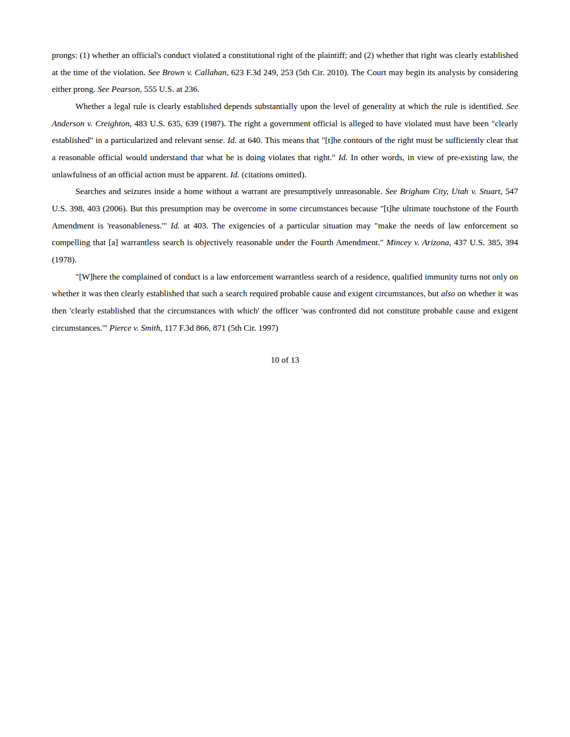prongs: (1) whether an official's conduct violated a constitutional right of the plaintiff; and (2) whether that right was clearly established at the time of the violation. See Brown v. Callahan, 623 F.3d 249, 253 (5th Cir. 2010). The Court may begin its analysis by considering either prong. See Pearson, 555 U.S. at 236.
Whether a legal rule is clearly established depends substantially upon the level of generality at which the rule is identified. See Anderson v. Creighton, 483 U.S. 635, 639 (1987). The right a government official is alleged to have violated must have been "clearly established" in a particularized and relevant sense. Id. at 640. This means that "[t]he contours of the right must be sufficiently clear that a reasonable official would understand that what he is doing violates that right." Id. In other words, in view of pre-existing law, the unlawfulness of an official action must be apparent. Id. (citations omitted).
Searches and seizures inside a home without a warrant are presumptively unreasonable. See Brigham City, Utah v. Stuart, 547 U.S. 398, 403 (2006). But this presumption may be overcome in some circumstances because "[t]he ultimate touchstone of the Fourth Amendment is 'reasonableness.'" Id. at 403. The exigencies of a particular situation may "make the needs of law enforcement so compelling that [a] warrantless search is objectively reasonable under the Fourth Amendment." Mincey v. Arizona, 437 U.S. 385, 394 (1978).
"[W]here the complained of conduct is a law enforcement warrantless search of a residence, qualified immunity turns not only on whether it was then clearly established that such a search required probable cause and exigent circumstances, but also on whether it was then 'clearly established that the circumstances with which' the officer 'was confronted did not constitute probable cause and exigent circumstances.'" Pierce v. Smith, 117 F.3d 866, 871 (5th Cir. 1997)
10 of 13